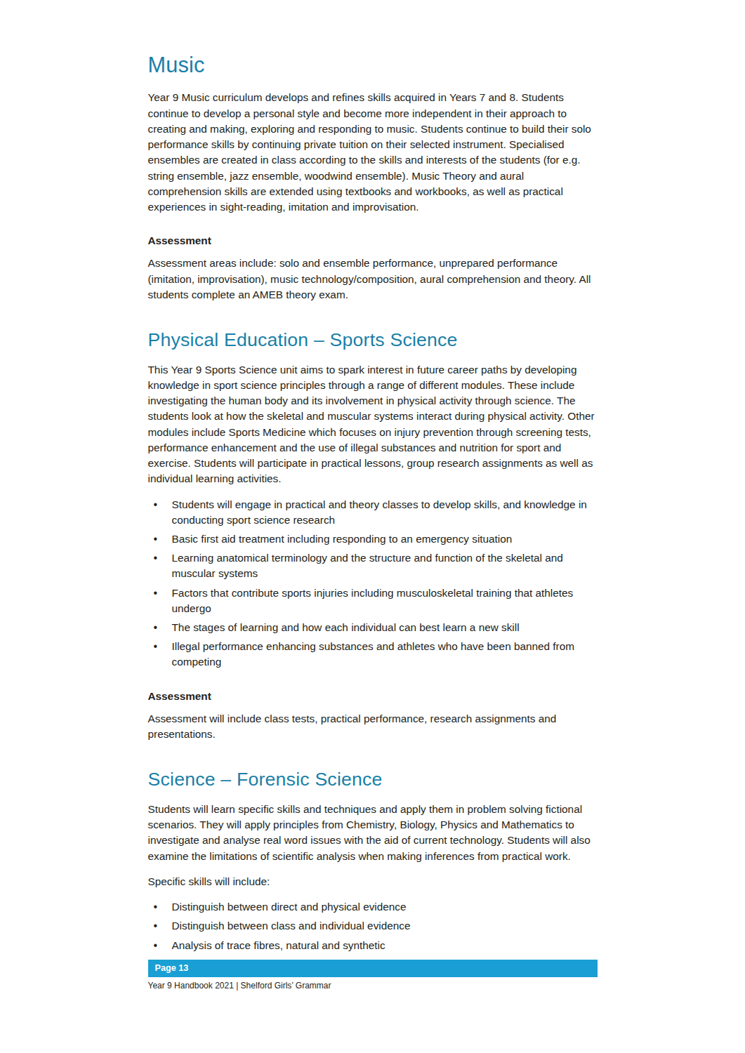Music
Year 9 Music curriculum develops and refines skills acquired in Years 7 and 8. Students continue to develop a personal style and become more independent in their approach to creating and making, exploring and responding to music. Students continue to build their solo performance skills by continuing private tuition on their selected instrument. Specialised ensembles are created in class according to the skills and interests of the students (for e.g. string ensemble, jazz ensemble, woodwind ensemble). Music Theory and aural comprehension skills are extended using textbooks and workbooks, as well as practical experiences in sight-reading, imitation and improvisation.
Assessment
Assessment areas include: solo and ensemble performance, unprepared performance (imitation, improvisation), music technology/composition, aural comprehension and theory. All students complete an AMEB theory exam.
Physical Education – Sports Science
This Year 9 Sports Science unit aims to spark interest in future career paths by developing knowledge in sport science principles through a range of different modules. These include investigating the human body and its involvement in physical activity through science. The students look at how the skeletal and muscular systems interact during physical activity. Other modules include Sports Medicine which focuses on injury prevention through screening tests, performance enhancement and the use of illegal substances and nutrition for sport and exercise. Students will participate in practical lessons, group research assignments as well as individual learning activities.
Students will engage in practical and theory classes to develop skills, and knowledge in conducting sport science research
Basic first aid treatment including responding to an emergency situation
Learning anatomical terminology and the structure and function of the skeletal and muscular systems
Factors that contribute sports injuries including musculoskeletal training that athletes undergo
The stages of learning and how each individual can best learn a new skill
Illegal performance enhancing substances and athletes who have been banned from competing
Assessment
Assessment will include class tests, practical performance, research assignments and presentations.
Science – Forensic Science
Students will learn specific skills and techniques and apply them in problem solving fictional scenarios. They will apply principles from Chemistry, Biology, Physics and Mathematics to investigate and analyse real word issues with the aid of current technology. Students will also examine the limitations of scientific analysis when making inferences from practical work.
Specific skills will include:
Distinguish between direct and physical evidence
Distinguish between class and individual evidence
Analysis of trace fibres, natural and synthetic
Analysis and separation of mixtures by chromatography
Page 13
Year 9 Handbook 2021 | Shelford Girls’ Grammar